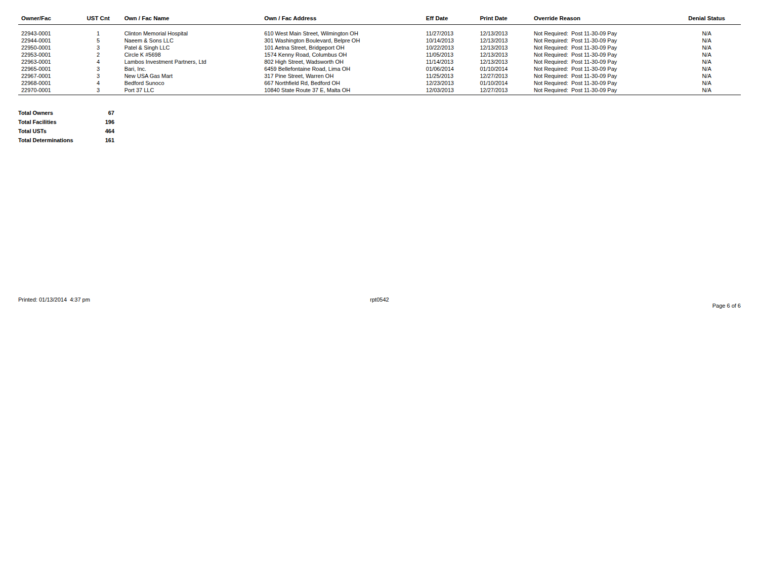| Owner/Fac | UST Cnt | Own / Fac Name | Own / Fac Address | Eff Date | Print Date | Override Reason | Denial Status |
| --- | --- | --- | --- | --- | --- | --- | --- |
| 22943-0001 | 1 | Clinton Memorial Hospital | 610 West Main Street, Wilmington OH | 11/27/2013 | 12/13/2013 | Not Required: Post 11-30-09 Pay | N/A |
| 22944-0001 | 5 | Naeem & Sons LLC | 301 Washington Boulevard, Belpre OH | 10/14/2013 | 12/13/2013 | Not Required: Post 11-30-09 Pay | N/A |
| 22950-0001 | 3 | Patel & Singh LLC | 101 Aetna Street, Bridgeport OH | 10/22/2013 | 12/13/2013 | Not Required: Post 11-30-09 Pay | N/A |
| 22953-0001 | 2 | Circle K #5698 | 1574 Kenny Road, Columbus OH | 11/05/2013 | 12/13/2013 | Not Required: Post 11-30-09 Pay | N/A |
| 22963-0001 | 4 | Lambos Investment Partners, Ltd | 802 High Street, Wadsworth OH | 11/14/2013 | 12/13/2013 | Not Required: Post 11-30-09 Pay | N/A |
| 22965-0001 | 3 | Bari, Inc. | 6459 Bellefontaine Road, Lima OH | 01/06/2014 | 01/10/2014 | Not Required: Post 11-30-09 Pay | N/A |
| 22967-0001 | 3 | New USA Gas Mart | 317 Pine Street, Warren OH | 11/25/2013 | 12/27/2013 | Not Required: Post 11-30-09 Pay | N/A |
| 22968-0001 | 4 | Bedford Sunoco | 667 Northfield Rd, Bedford OH | 12/23/2013 | 01/10/2014 | Not Required: Post 11-30-09 Pay | N/A |
| 22970-0001 | 3 | Port 37 LLC | 10840 State Route 37 E, Malta OH | 12/03/2013 | 12/27/2013 | Not Required: Post 11-30-09 Pay | N/A |
| Total Owners | 67 |
| Total Facilities | 196 |
| Total USTs | 464 |
| Total Determinations | 161 |
Printed: 01/13/2014 4:37 pm
rpt0542
Page 6 of 6